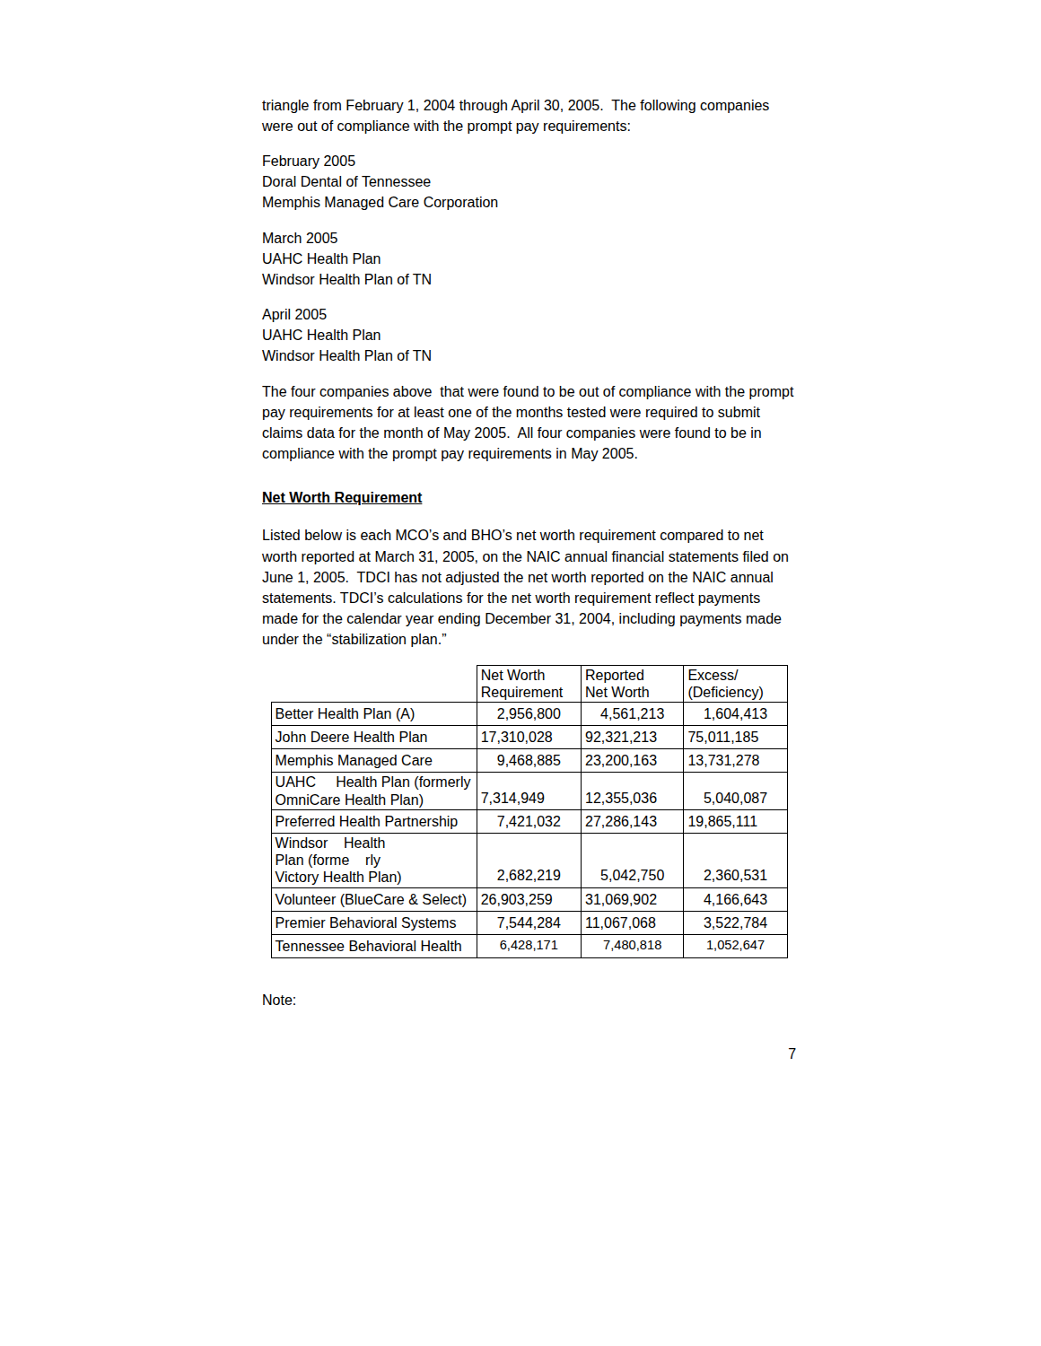triangle from February 1, 2004 through April 30, 2005. The following companies were out of compliance with the prompt pay requirements:
February 2005
Doral Dental of Tennessee
Memphis Managed Care Corporation
March 2005
UAHC Health Plan
Windsor Health Plan of TN
April 2005
UAHC Health Plan
Windsor Health Plan of TN
The four companies above that were found to be out of compliance with the prompt pay requirements for at least one of the months tested were required to submit claims data for the month of May 2005. All four companies were found to be in compliance with the prompt pay requirements in May 2005.
Net Worth Requirement
Listed below is each MCO’s and BHO’s net worth requirement compared to net worth reported at March 31, 2005, on the NAIC annual financial statements filed on June 1, 2005. TDCI has not adjusted the net worth reported on the NAIC annual statements. TDCI’s calculations for the net worth requirement reflect payments made for the calendar year ending December 31, 2004, including payments made under the “stabilization plan.”
| | Net Worth Requirement | Reported Net Worth | Excess/ (Deficiency) |
| --- | --- | --- | --- |
| Better Health Plan (A) | 2,956,800 | 4,561,213 | 1,604,413 |
| John Deere Health Plan | 17,310,028 | 92,321,213 | 75,011,185 |
| Memphis Managed Care | 9,468,885 | 23,200,163 | 13,731,278 |
| UAHC Health Plan (formerly OmniCare Health Plan) | 7,314,949 | 12,355,036 | 5,040,087 |
| Preferred Health Partnership | 7,421,032 | 27,286,143 | 19,865,111 |
| Windsor Health Plan (forme rly Victory Health Plan) | 2,682,219 | 5,042,750 | 2,360,531 |
| Volunteer (BlueCare & Select) | 26,903,259 | 31,069,902 | 4,166,643 |
| Premier Behavioral Systems | 7,544,284 | 11,067,068 | 3,522,784 |
| Tennessee Behavioral Health | 6,428,171 | 7,480,818 | 1,052,647 |
Note:
7